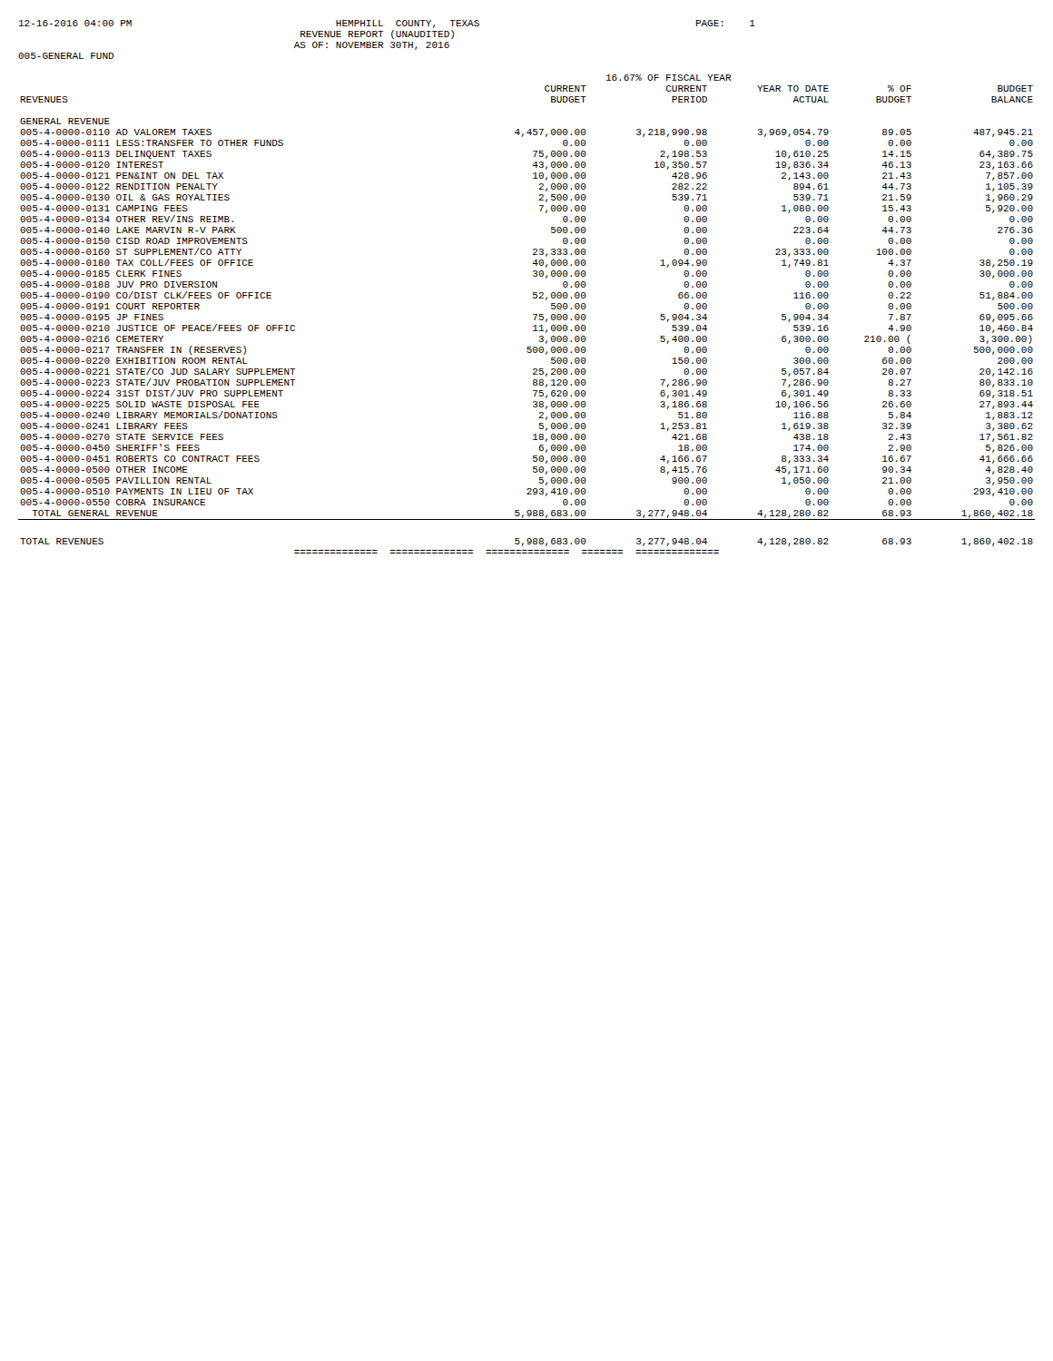12-16-2016 04:00 PM                                  HEMPHILL  COUNTY,  TEXAS                                    PAGE:    1
                                               REVENUE REPORT (UNAUDITED)
                                              AS OF: NOVEMBER 30TH, 2016
005-GENERAL FUND

                                                                                                  16.67% OF FISCAL YEAR
| REVENUES | CURRENT BUDGET | CURRENT PERIOD | YEAR TO DATE ACTUAL | % OF BUDGET | BUDGET BALANCE |
| --- | --- | --- | --- | --- | --- |
| GENERAL REVENUE |
| 005-4-0000-0110 AD VALOREM TAXES | 4,457,000.00 | 3,218,990.98 | 3,969,054.79 | 89.05 | 487,945.21 |
| 005-4-0000-0111 LESS:TRANSFER TO OTHER FUNDS | 0.00 | 0.00 | 0.00 | 0.00 | 0.00 |
| 005-4-0000-0113 DELINQUENT TAXES | 75,000.00 | 2,198.53 | 10,610.25 | 14.15 | 64,389.75 |
| 005-4-0000-0120 INTEREST | 43,000.00 | 10,350.57 | 19,836.34 | 46.13 | 23,163.66 |
| 005-4-0000-0121 PEN&INT ON DEL TAX | 10,000.00 | 428.96 | 2,143.00 | 21.43 | 7,857.00 |
| 005-4-0000-0122 RENDITION PENALTY | 2,000.00 | 282.22 | 894.61 | 44.73 | 1,105.39 |
| 005-4-0000-0130 OIL & GAS ROYALTIES | 2,500.00 | 539.71 | 539.71 | 21.59 | 1,960.29 |
| 005-4-0000-0131 CAMPING FEES | 7,000.00 | 0.00 | 1,080.00 | 15.43 | 5,920.00 |
| 005-4-0000-0134 OTHER REV/INS REIMB. | 0.00 | 0.00 | 0.00 | 0.00 | 0.00 |
| 005-4-0000-0140 LAKE MARVIN R-V PARK | 500.00 | 0.00 | 223.64 | 44.73 | 276.36 |
| 005-4-0000-0150 CISD ROAD IMPROVEMENTS | 0.00 | 0.00 | 0.00 | 0.00 | 0.00 |
| 005-4-0000-0160 ST SUPPLEMENT/CO ATTY | 23,333.00 | 0.00 | 23,333.00 | 100.00 | 0.00 |
| 005-4-0000-0180 TAX COLL/FEES OF OFFICE | 40,000.00 | 1,094.90 | 1,749.81 | 4.37 | 38,250.19 |
| 005-4-0000-0185 CLERK FINES | 30,000.00 | 0.00 | 0.00 | 0.00 | 30,000.00 |
| 005-4-0000-0188 JUV PRO DIVERSION | 0.00 | 0.00 | 0.00 | 0.00 | 0.00 |
| 005-4-0000-0190 CO/DIST CLK/FEES OF OFFICE | 52,000.00 | 66.00 | 116.00 | 0.22 | 51,884.00 |
| 005-4-0000-0191 COURT REPORTER | 500.00 | 0.00 | 0.00 | 0.00 | 500.00 |
| 005-4-0000-0195 JP FINES | 75,000.00 | 5,904.34 | 5,904.34 | 7.87 | 69,095.66 |
| 005-4-0000-0210 JUSTICE OF PEACE/FEES OF OFFIC | 11,000.00 | 539.04 | 539.16 | 4.90 | 10,460.84 |
| 005-4-0000-0216 CEMETERY | 3,000.00 | 5,400.00 | 6,300.00 | 210.00 ( | 3,300.00) |
| 005-4-0000-0217 TRANSFER IN (RESERVES) | 500,000.00 | 0.00 | 0.00 | 0.00 | 500,000.00 |
| 005-4-0000-0220 EXHIBITION ROOM RENTAL | 500.00 | 150.00 | 300.00 | 60.00 | 200.00 |
| 005-4-0000-0221 STATE/CO JUD SALARY SUPPLEMENT | 25,200.00 | 0.00 | 5,057.84 | 20.07 | 20,142.16 |
| 005-4-0000-0223 STATE/JUV PROBATION SUPPLEMENT | 88,120.00 | 7,286.90 | 7,286.90 | 8.27 | 80,833.10 |
| 005-4-0000-0224 31ST DIST/JUV PRO SUPPLEMENT | 75,620.00 | 6,301.49 | 6,301.49 | 8.33 | 69,318.51 |
| 005-4-0000-0225 SOLID WASTE DISPOSAL FEE | 38,000.00 | 3,186.68 | 10,106.56 | 26.60 | 27,893.44 |
| 005-4-0000-0240 LIBRARY MEMORIALS/DONATIONS | 2,000.00 | 51.80 | 116.88 | 5.84 | 1,883.12 |
| 005-4-0000-0241 LIBRARY FEES | 5,000.00 | 1,253.81 | 1,619.38 | 32.39 | 3,380.62 |
| 005-4-0000-0270 STATE SERVICE FEES | 18,000.00 | 421.68 | 438.18 | 2.43 | 17,561.82 |
| 005-4-0000-0450 SHERIFF'S FEES | 6,000.00 | 18.00 | 174.00 | 2.90 | 5,826.00 |
| 005-4-0000-0451 ROBERTS CO CONTRACT FEES | 50,000.00 | 4,166.67 | 8,333.34 | 16.67 | 41,666.66 |
| 005-4-0000-0500 OTHER INCOME | 50,000.00 | 8,415.76 | 45,171.60 | 90.34 | 4,828.40 |
| 005-4-0000-0505 PAVILLION RENTAL | 5,000.00 | 900.00 | 1,050.00 | 21.00 | 3,950.00 |
| 005-4-0000-0510 PAYMENTS IN LIEU OF TAX | 293,410.00 | 0.00 | 0.00 | 0.00 | 293,410.00 |
| 005-4-0000-0550 COBRA INSURANCE | 0.00 | 0.00 | 0.00 | 0.00 | 0.00 |
| TOTAL GENERAL REVENUE | 5,988,683.00 | 3,277,948.04 | 4,128,280.82 | 68.93 | 1,860,402.18 |
| TOTAL REVENUES | 5,988,683.00 | 3,277,948.04 | 4,128,280.82 | 68.93 | 1,860,402.18 |
                                              ==============  ==============  ==============  =======  ==============